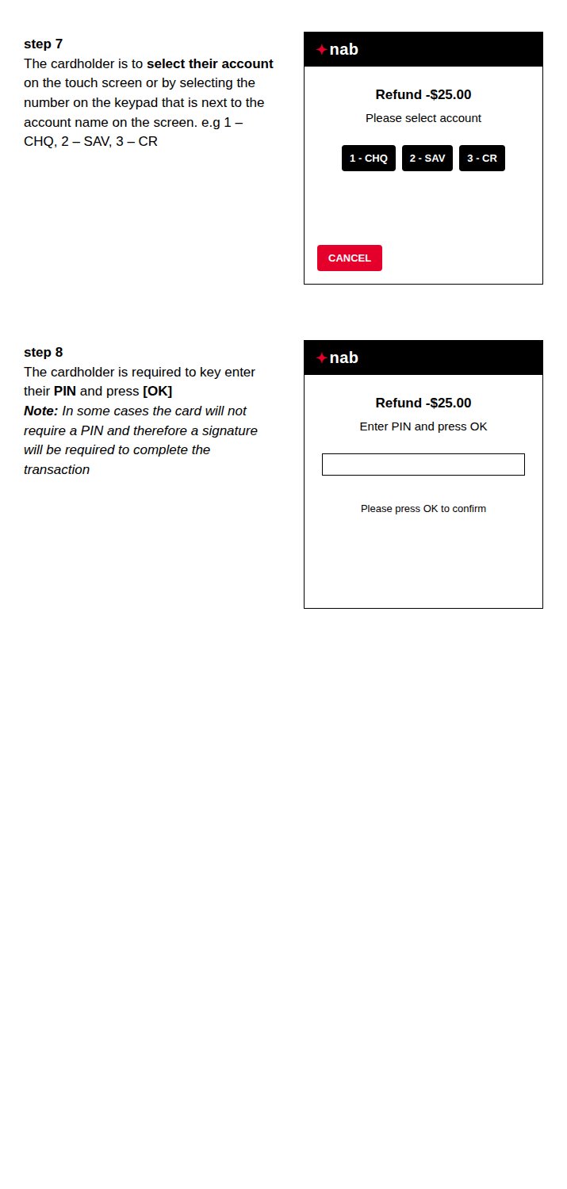step 7
The cardholder is to select their account on the touch screen or by selecting the number on the keypad that is next to the account name on the screen. e.g 1 – CHQ, 2 – SAV, 3 – CR
✦nab
Refund -$25.00
Please select account
1 - CHQ 2 - SAV 3 - CR
CANCEL
step 8
The cardholder is required to key enter their PIN and press [OK]
Note: In some cases the card will not require a PIN and therefore a signature will be required to complete the transaction
✦nab
Refund -$25.00
Enter PIN and press OK
Please press OK to confirm